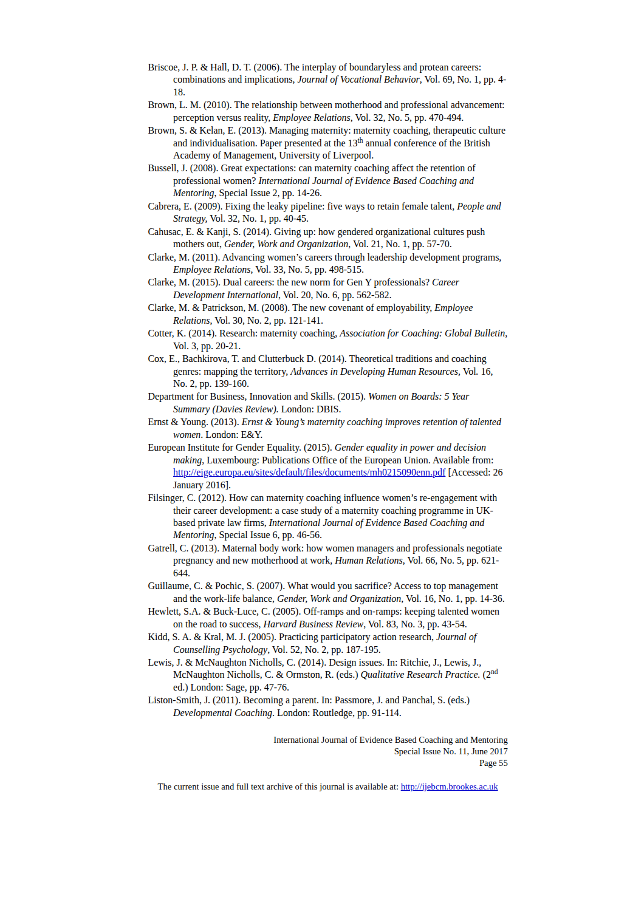Briscoe, J. P. & Hall, D. T. (2006). The interplay of boundaryless and protean careers: combinations and implications, Journal of Vocational Behavior, Vol. 69, No. 1, pp. 4-18.
Brown, L. M. (2010). The relationship between motherhood and professional advancement: perception versus reality, Employee Relations, Vol. 32, No. 5, pp. 470-494.
Brown, S. & Kelan, E. (2013). Managing maternity: maternity coaching, therapeutic culture and individualisation. Paper presented at the 13th annual conference of the British Academy of Management, University of Liverpool.
Bussell, J. (2008). Great expectations: can maternity coaching affect the retention of professional women? International Journal of Evidence Based Coaching and Mentoring, Special Issue 2, pp. 14-26.
Cabrera, E. (2009). Fixing the leaky pipeline: five ways to retain female talent, People and Strategy, Vol. 32, No. 1, pp. 40-45.
Cahusac, E. & Kanji, S. (2014). Giving up: how gendered organizational cultures push mothers out, Gender, Work and Organization, Vol. 21, No. 1, pp. 57-70.
Clarke, M. (2011). Advancing women’s careers through leadership development programs, Employee Relations, Vol. 33, No. 5, pp. 498-515.
Clarke, M. (2015). Dual careers: the new norm for Gen Y professionals? Career Development International, Vol. 20, No. 6, pp. 562-582.
Clarke, M. & Patrickson, M. (2008). The new covenant of employability, Employee Relations, Vol. 30, No. 2, pp. 121-141.
Cotter, K. (2014). Research: maternity coaching, Association for Coaching: Global Bulletin, Vol. 3, pp. 20-21.
Cox, E., Bachkirova, T. and Clutterbuck D. (2014). Theoretical traditions and coaching genres: mapping the territory, Advances in Developing Human Resources, Vol. 16, No. 2, pp. 139-160.
Department for Business, Innovation and Skills. (2015). Women on Boards: 5 Year Summary (Davies Review). London: DBIS.
Ernst & Young. (2013). Ernst & Young’s maternity coaching improves retention of talented women. London: E&Y.
European Institute for Gender Equality. (2015). Gender equality in power and decision making, Luxembourg: Publications Office of the European Union. Available from: http://eige.europa.eu/sites/default/files/documents/mh0215090enn.pdf [Accessed: 26 January 2016].
Filsinger, C. (2012). How can maternity coaching influence women’s re-engagement with their career development: a case study of a maternity coaching programme in UK-based private law firms, International Journal of Evidence Based Coaching and Mentoring, Special Issue 6, pp. 46-56.
Gatrell, C. (2013). Maternal body work: how women managers and professionals negotiate pregnancy and new motherhood at work, Human Relations, Vol. 66, No. 5, pp. 621-644.
Guillaume, C. & Pochic, S. (2007). What would you sacrifice? Access to top management and the work-life balance, Gender, Work and Organization, Vol. 16, No. 1, pp. 14-36.
Hewlett, S.A. & Buck-Luce, C. (2005). Off-ramps and on-ramps: keeping talented women on the road to success, Harvard Business Review, Vol. 83, No. 3, pp. 43-54.
Kidd, S. A. & Kral, M. J. (2005). Practicing participatory action research, Journal of Counselling Psychology, Vol. 52, No. 2, pp. 187-195.
Lewis, J. & McNaughton Nicholls, C. (2014). Design issues. In: Ritchie, J., Lewis, J., McNaughton Nicholls, C. & Ormston, R. (eds.) Qualitative Research Practice. (2nd ed.) London: Sage, pp. 47-76.
Liston-Smith, J. (2011). Becoming a parent. In: Passmore, J. and Panchal, S. (eds.) Developmental Coaching. London: Routledge, pp. 91-114.
International Journal of Evidence Based Coaching and Mentoring
Special Issue No. 11, June 2017
Page 55
The current issue and full text archive of this journal is available at: http://ijebcm.brookes.ac.uk